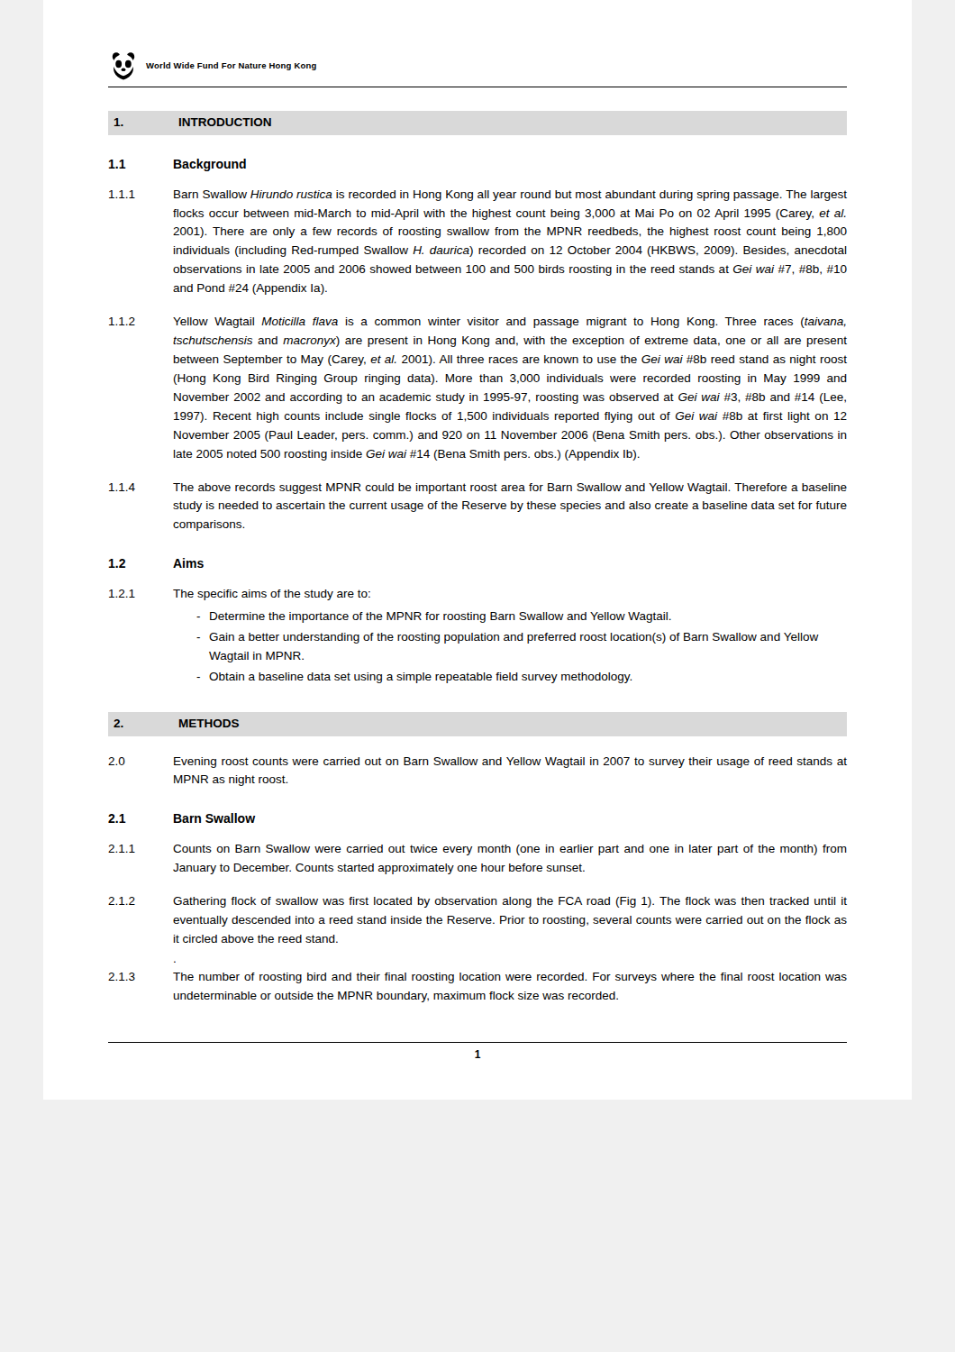World Wide Fund For Nature Hong Kong
1. INTRODUCTION
1.1 Background
1.1.1
Barn Swallow Hirundo rustica is recorded in Hong Kong all year round but most abundant during spring passage. The largest flocks occur between mid-March to mid-April with the highest count being 3,000 at Mai Po on 02 April 1995 (Carey, et al. 2001). There are only a few records of roosting swallow from the MPNR reedbeds, the highest roost count being 1,800 individuals (including Red-rumped Swallow H. daurica) recorded on 12 October 2004 (HKBWS, 2009). Besides, anecdotal observations in late 2005 and 2006 showed between 100 and 500 birds roosting in the reed stands at Gei wai #7, #8b, #10 and Pond #24 (Appendix Ia).
1.1.2
Yellow Wagtail Moticilla flava is a common winter visitor and passage migrant to Hong Kong. Three races (taivana, tschutschensis and macronyx) are present in Hong Kong and, with the exception of extreme data, one or all are present between September to May (Carey, et al. 2001). All three races are known to use the Gei wai #8b reed stand as night roost (Hong Kong Bird Ringing Group ringing data). More than 3,000 individuals were recorded roosting in May 1999 and November 2002 and according to an academic study in 1995-97, roosting was observed at Gei wai #3, #8b and #14 (Lee, 1997). Recent high counts include single flocks of 1,500 individuals reported flying out of Gei wai #8b at first light on 12 November 2005 (Paul Leader, pers. comm.) and 920 on 11 November 2006 (Bena Smith pers. obs.). Other observations in late 2005 noted 500 roosting inside Gei wai #14 (Bena Smith pers. obs.) (Appendix Ib).
1.1.4
The above records suggest MPNR could be important roost area for Barn Swallow and Yellow Wagtail. Therefore a baseline study is needed to ascertain the current usage of the Reserve by these species and also create a baseline data set for future comparisons.
1.2 Aims
1.2.1
The specific aims of the study are to:
Determine the importance of the MPNR for roosting Barn Swallow and Yellow Wagtail.
Gain a better understanding of the roosting population and preferred roost location(s) of Barn Swallow and Yellow Wagtail in MPNR.
Obtain a baseline data set using a simple repeatable field survey methodology.
2. METHODS
2.0
Evening roost counts were carried out on Barn Swallow and Yellow Wagtail in 2007 to survey their usage of reed stands at MPNR as night roost.
2.1 Barn Swallow
2.1.1
Counts on Barn Swallow were carried out twice every month (one in earlier part and one in later part of the month) from January to December. Counts started approximately one hour before sunset.
2.1.2
Gathering flock of swallow was first located by observation along the FCA road (Fig 1). The flock was then tracked until it eventually descended into a reed stand inside the Reserve. Prior to roosting, several counts were carried out on the flock as it circled above the reed stand.
.
2.1.3
The number of roosting bird and their final roosting location were recorded. For surveys where the final roost location was undeterminable or outside the MPNR boundary, maximum flock size was recorded.
1